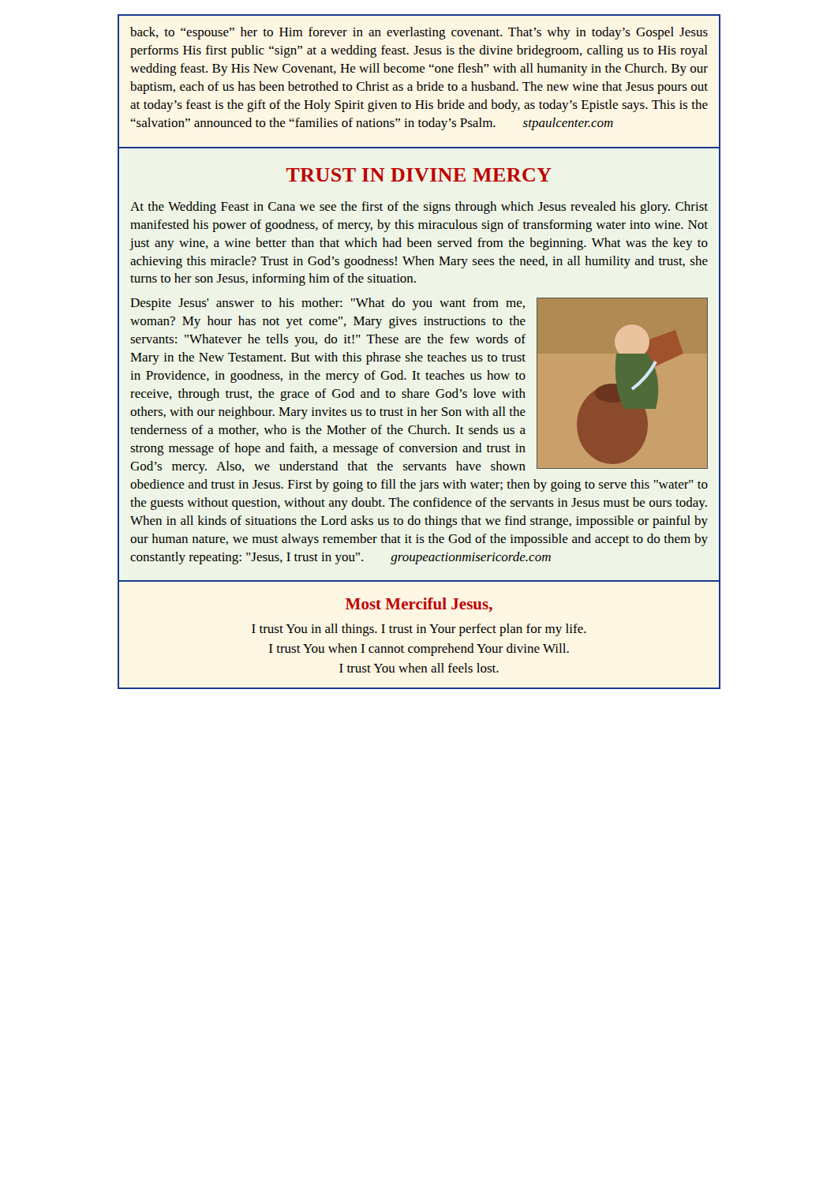back, to “espouse” her to Him forever in an everlasting covenant. That’s why in today’s Gospel Jesus performs His first public “sign” at a wedding feast. Jesus is the divine bridegroom, calling us to His royal wedding feast. By His New Covenant, He will become “one flesh” with all humanity in the Church. By our baptism, each of us has been betrothed to Christ as a bride to a husband. The new wine that Jesus pours out at today’s feast is the gift of the Holy Spirit given to His bride and body, as today’s Epistle says. This is the “salvation” announced to the “families of nations” in today’s Psalm. stpaulcenter.com
TRUST IN DIVINE MERCY
At the Wedding Feast in Cana we see the first of the signs through which Jesus revealed his glory. Christ manifested his power of goodness, of mercy, by this miraculous sign of transforming water into wine. Not just any wine, a wine better than that which had been served from the beginning. What was the key to achieving this miracle? Trust in God’s goodness! When Mary sees the need, in all humility and trust, she turns to her son Jesus, informing him of the situation.
Despite Jesus' answer to his mother: "What do you want from me, woman? My hour has not yet come", Mary gives instructions to the servants: "Whatever he tells you, do it!" These are the few words of Mary in the New Testament. But with this phrase she teaches us to trust in Providence, in goodness, in the mercy of God. It teaches us how to receive, through trust, the grace of God and to share God’s love with others, with our neighbour. Mary invites us to trust in her Son with all the tenderness of a mother, who is the Mother of the Church. It sends us a strong message of hope and faith, a message of conversion and trust in God’s mercy. Also, we understand that the servants have shown obedience and trust in Jesus. First by going to fill the jars with water; then by going to serve this "water" to the guests without question, without any doubt. The confidence of the servants in Jesus must be ours today. When in all kinds of situations the Lord asks us to do things that we find strange, impossible or painful by our human nature, we must always remember that it is the God of the impossible and accept to do them by constantly repeating: "Jesus, I trust in you". groupeactionmisericorde.com
Most Merciful Jesus,
I trust You in all things. I trust in Your perfect plan for my life.
I trust You when I cannot comprehend Your divine Will.
I trust You when all feels lost.